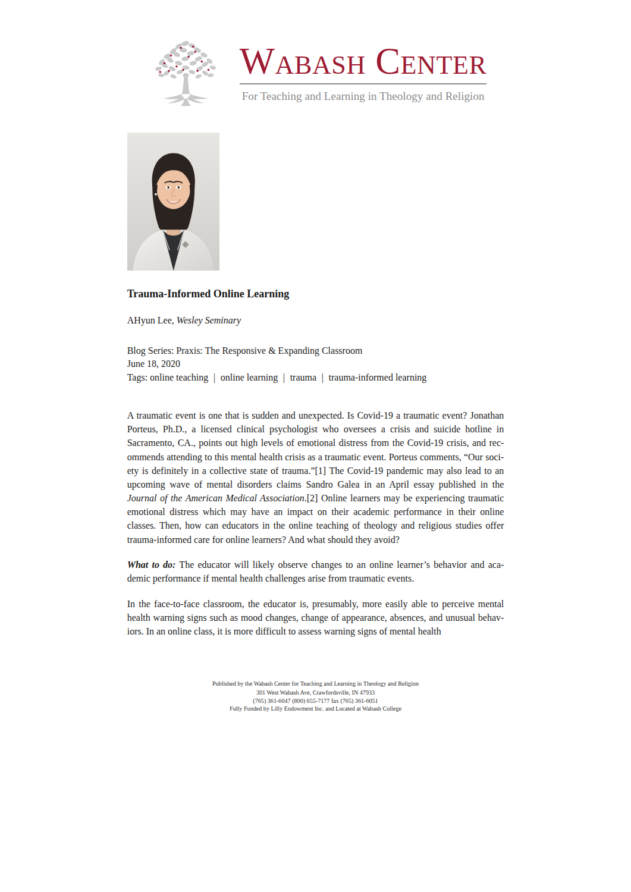Wabash Center
For Teaching and Learning in Theology and Religion
Trauma-Informed Online Learning
AHyun Lee, Wesley Seminary
Blog Series: Praxis: The Responsive & Expanding Classroom
June 18, 2020
Tags: online teaching|online learning|trauma|trauma-informed learning
A traumatic event is one that is sudden and unexpected. Is Covid-19 a traumatic event? Jonathan Porteus, Ph.D., a licensed clinical psychologist who oversees a crisis and suicide hotline in Sacramento, CA., points out high levels of emotional distress from the Covid-19 crisis, and recommends attending to this mental health crisis as a traumatic event. Porteus comments, “Our society is definitely in a collective state of trauma.”[1] The Covid-19 pandemic may also lead to an upcoming wave of mental disorders claims Sandro Galea in an April essay published in the Journal of the American Medical Association.[2] Online learners may be experiencing traumatic emotional distress which may have an impact on their academic performance in their online classes. Then, how can educators in the online teaching of theology and religious studies offer trauma-informed care for online learners? And what should they avoid?
What to do: The educator will likely observe changes to an online learner’s behavior and academic performance if mental health challenges arise from traumatic events.
In the face-to-face classroom, the educator is, presumably, more easily able to perceive mental health warning signs such as mood changes, change of appearance, absences, and unusual behaviors. In an online class, it is more difficult to assess warning signs of mental health
Published by the Wabash Center for Teaching and Learning in Theology and Religion
301 West Wabash Ave, Crawfordsville, IN 47933
(765) 361-6047 (800) 655-7177 fax (765) 361-6051
Fully Funded by Lilly Endowment Inc. and Located at Wabash College